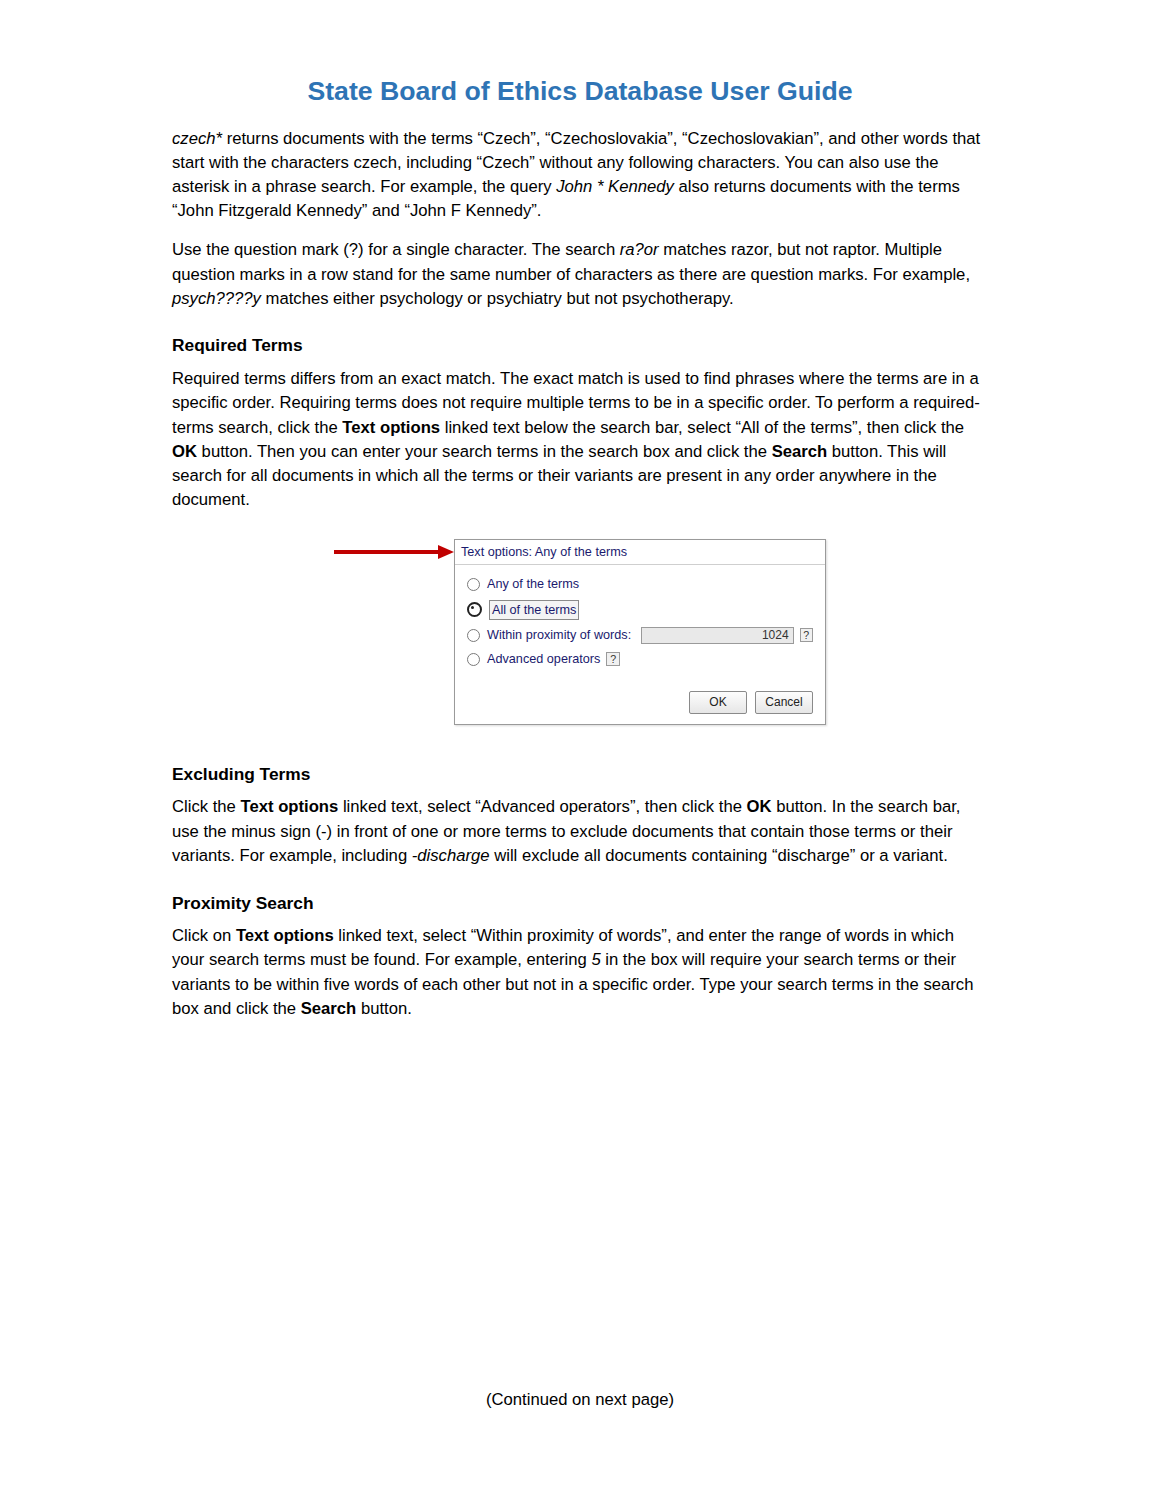State Board of Ethics Database User Guide
czech* returns documents with the terms “Czech”, “Czechoslovakia”, “Czechoslovakian”, and other words that start with the characters czech, including “Czech” without any following characters. You can also use the asterisk in a phrase search. For example, the query John * Kennedy also returns documents with the terms “John Fitzgerald Kennedy” and “John F Kennedy”.
Use the question mark (?) for a single character. The search ra?or matches razor, but not raptor. Multiple question marks in a row stand for the same number of characters as there are question marks. For example, psych????y matches either psychology or psychiatry but not psychotherapy.
Required Terms
Required terms differs from an exact match. The exact match is used to find phrases where the terms are in a specific order. Requiring terms does not require multiple terms to be in a specific order. To perform a required-terms search, click the Text options linked text below the search bar, select “All of the terms”, then click the OK button. Then you can enter your search terms in the search box and click the Search button. This will search for all documents in which all the terms or their variants are present in any order anywhere in the document.
Text options: Any of the terms
Any of the terms
All of the terms
Within proximity of words: 1024 ?
Advanced operators ?
OK
Cancel
Excluding Terms
Click the Text options linked text, select “Advanced operators”, then click the OK button. In the search bar, use the minus sign (-) in front of one or more terms to exclude documents that contain those terms or their variants. For example, including -discharge will exclude all documents containing “discharge” or a variant.
Proximity Search
Click on Text options linked text, select “Within proximity of words”, and enter the range of words in which your search terms must be found. For example, entering 5 in the box will require your search terms or their variants to be within five words of each other but not in a specific order. Type your search terms in the search box and click the Search button.
(Continued on next page)